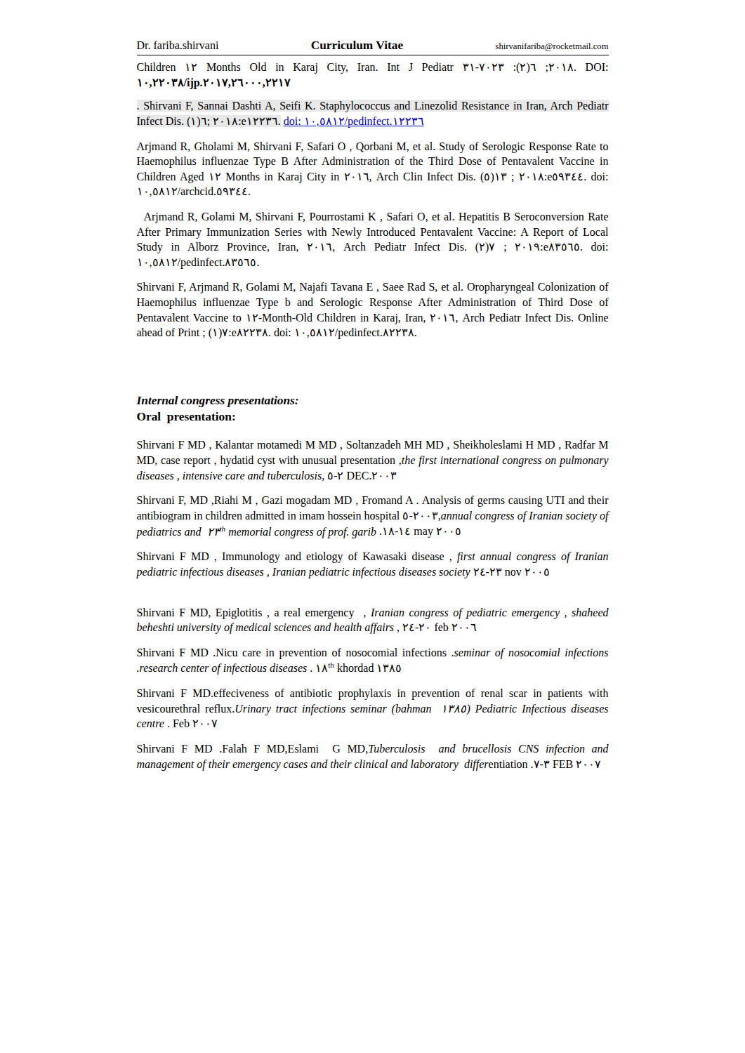Dr. fariba.shirvani Curriculum Vitae shirvanifariba@rocketmail.com
Children ١٢ Months Old in Karaj City, Iran. Int J Pediatr ٢٠١٨; ٦(٢): ٧٠٢٣-٣١. DOI: ١٠,٢٢٠٣٨/ijp.٢٠١٧,٢٦٠٠٠,٢٢١٧
. Shirvani F, Sannai Dashti A, Seifi K. Staphylococcus and Linezolid Resistance in Iran, Arch Pediatr Infect Dis. ٢٠١٨ ;٦(١):e١٢٢٣٦. doi: ١٠,٥٨١٢/pedinfect.١٢٢٣٦
Arjmand R, Gholami M, Shirvani F, Safari O , Qorbani M, et al. Study of Serologic Response Rate to Haemophilus influenzae Type B After Administration of the Third Dose of Pentavalent Vaccine in Children Aged ١٢ Months in Karaj City in ٢٠١٦, Arch Clin Infect Dis. ٢٠١٨ ; ١٣(٥):e٥٩٣٤٤. doi: ١٠,٥٨١٢/archcid.٥٩٣٤٤.
Arjmand R, Golami M, Shirvani F, Pourrostami K , Safari O, et al. Hepatitis B Seroconversion Rate After Primary Immunization Series with Newly Introduced Pentavalent Vaccine: A Report of Local Study in Alborz Province, Iran, ٢٠١٦, Arch Pediatr Infect Dis. ٢٠١٩ ; ٧(٢):e٨٣٥٦٥. doi: ١٠,٥٨١٢/pedinfect.٨٣٥٦٥.
Shirvani F, Arjmand R, Golami M, Najafi Tavana E , Saee Rad S, et al. Oropharyngeal Colonization of Haemophilus influenzae Type b and Serologic Response After Administration of Third Dose of Pentavalent Vaccine to ١٢-Month-Old Children in Karaj, Iran, ٢٠١٦, Arch Pediatr Infect Dis. Online ahead of Print ; ٧(١):e٨٢٢٣٨. doi: ١٠,٥٨١٢/pedinfect.٨٢٢٣٨.
Internal congress presentations:
Oral presentation:
Shirvani F MD , Kalantar motamedi M MD , Soltanzadeh MH MD , Sheikholeslami H MD , Radfar M MD, case report , hydatid cyst with unusual presentation ,the first international congress on pulmonary diseases , intensive care and tuberculosis, ٢-٥ DEC.٢٠٠٣
Shirvani F, MD ,Riahi M , Gazi mogadam MD , Fromand A . Analysis of germs causing UTI and their antibiogram in children admitted in imam hossein hospital ٢٠٠٣-٥,annual congress of Iranian society of pediatrics and ٢٣th memorial congress of prof. garib .١٤-١٨ may ٢٠٠٥
Shirvani F MD , Immunology and etiology of Kawasaki disease , first annual congress of Iranian pediatric infectious diseases , Iranian pediatric infectious diseases society ٢٣-٢٤ nov ٢٠٠٥
Shirvani F MD, Epiglotitis , a real emergency , Iranian congress of pediatric emergency , shaheed beheshti university of medical sciences and health affairs , ٢٠-٢٤ feb ٢٠٠٦
Shirvani F MD .Nicu care in prevention of nosocomial infections .seminar of nosocomial infections .research center of infectious diseases . ١٨th khordad ١٣٨٥
Shirvani F MD.effeciveness of antibiotic prophylaxis in prevention of renal scar in patients with vesicourethral reflux.Urinary tract infections seminar (bahman ١٣٨٥) Pediatric Infectious diseases centre . Feb ٢٠٠٧
Shirvani F MD .Falah F MD,Eslami G MD,Tuberculosis and brucellosis CNS infection and management of their emergency cases and their clinical and laboratory differentiation .٣-٧ FEB ٢٠٠٧